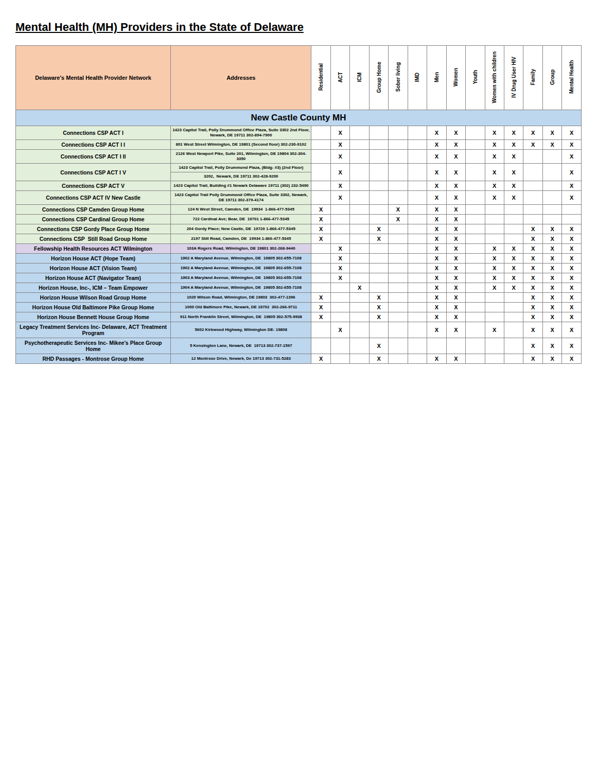Mental Health (MH) Providers in the State of Delaware
| Delaware's Mental Health Provider Network | Addresses | Residential | ACT | ICM | Group Home | Sober living | IMD | Men | Women | Youth | Women with children | IV Drug User HIV | Family | Group | Mental Health |
| --- | --- | --- | --- | --- | --- | --- | --- | --- | --- | --- | --- | --- | --- | --- | --- |
| New Castle County MH |
| Connections CSP ACT I | 1423 Capitol Trail, Polly Drummond Office Plaza, Suite 3302 2nd Floor, Newark, DE 19711 302-894-7900 | | X | | | | | X | X | | X | X | X | X | X |
| Connections CSP ACT I I | 801 West Street Wilmington, DE 19801 (Second floor) 302-230-9102 | | X | | | | | X | X | | X | X | X | X | X |
| Connections CSP ACT I II | 2126 West Newport Pike, Suite 201, Wilmington, DE 19804 302-304-3350 | | X | | | | | X | X | | X | X | | | X |
| Connections CSP ACT I V | 1423 Capitol Trail, Polly Drummond Plaza, (Bldg- #3) (2nd Floor) | | X | | | | | X | X | | X | X | | | X |
| 3202, Newark, DE 19711 302-428-9200 |
| Connections CSP ACT V | 1423 Capitol Trail, Building #1 Newark Delaware 19711 (302) 232-5490 | | X | | | | | X | X | | X | X | | | X |
| Connections CSP ACT IV New Castle | 1423 Capitol Trail Polly Drummond Office Plaza, Suite 3302, Newark, DE 19711 302-379-4174 | | X | | | | | X | X | | X | X | | | X |
| Connections CSP Camden Group Home | 124 N West Street, Camden, DE 19934 1-866-477-5345 | X | | | | X | | X | X | | | | | | |
| Connections CSP Cardinal Group Home | 722 Cardinal Ave; Bear, DE 19701 1-866-477-5345 | X | | | | X | | X | X | | | | | | |
| Connections CSP Gordy Place Group Home | 204 Gordy Place; New Castle, DE 19720 1-866-477-5345 | X | | | X | | | X | X | | | | X | X | X |
| Connections CSP Still Road Group Home | 2197 Still Road, Camden, DE 19934 1-866-477-5345 | X | | | X | | | X | X | | | | X | X | X |
| Fellowship Health Resources ACT Wilmington | 103A Rogers Road, Wilmington, DE 19801 302-268-9440 | | X | | | | | X | X | | X | X | X | X | X |
| Horizon House ACT (Hope Team) | 1902 A Maryland Avenue, Wilmington, DE 19805 302-655-7108 | | X | | | | | X | X | | X | X | X | X | X |
| Horizon House ACT (Vision Team) | 1902 A Maryland Avenue, Wilmington, DE 19805 302-655-7108 | | X | | | | | X | X | | X | X | X | X | X |
| Horizon House ACT (Navigator Team) | 1903 A Maryland Avenue, Wilmington, DE 19805 302-655-7108 | | X | | | | | X | X | | X | X | X | X | X |
| Horizon House, Inc-, ICM – Team Empower | 1904 A Maryland Avenue, Wilmington, DE 19805 302-655-7108 | | | X | | | | X | X | | X | X | X | X | X |
| Horizon House Wilson Road Group Home | 1020 Wilson Road, Wilmington, DE 19803 302-477-1396 | X | | | X | | | X | X | | | | X | X | X |
| Horizon House Old Baltimore Pike Group Home | 1000 Old Baltimore Pike, Newark, DE 19702 302-266-9711 | X | | | X | | | X | X | | | | X | X | X |
| Horizon House Bennett House Group Home | 911 North Franklin Street, Wilmington, DE 19805 302-575-9938 | X | | | X | | | X | X | | | | X | X | X |
| Legacy Treatment Services Inc- Delaware, ACT Treatment Program | 5602 Kirkwood Highway, Wilmington DE- 19808 | | X | | | | | X | X | | X | | X | X | X |
| Psychotherapeutic Services Inc- Mikee's Place Group Home | 5 Kensington Lane, Newark, DE 19713 302-737-1597 | | | | X | | | | | | | | X | X | X |
| RHD Passages - Montrose Group Home | 12 Montrose Drive, Newark, De 19713 302-731-5283 | X | | | X | | | X | X | | | | X | X | X |